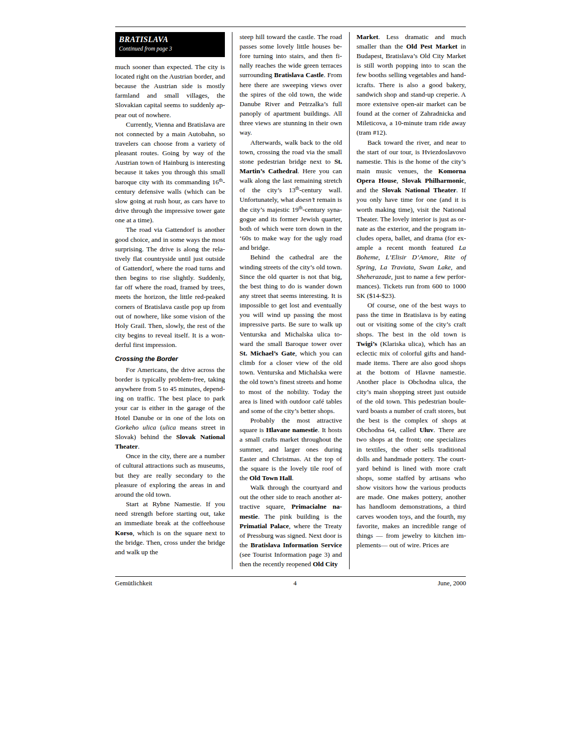BRATISLAVA
Continued from page 3
much sooner than expected. The city is located right on the Austrian border, and because the Austrian side is mostly farmland and small villages, the Slovakian capital seems to suddenly appear out of nowhere.
Currently, Vienna and Bratislava are not connected by a main Autobahn, so travelers can choose from a variety of pleasant routes. Going by way of the Austrian town of Hainburg is interesting because it takes you through this small baroque city with its commanding 16th-century defensive walls (which can be slow going at rush hour, as cars have to drive through the impressive tower gate one at a time).
The road via Gattendorf is another good choice, and in some ways the most surprising. The drive is along the relatively flat countryside until just outside of Gattendorf, where the road turns and then begins to rise slightly. Suddenly, far off where the road, framed by trees, meets the horizon, the little red-peaked corners of Bratislava castle pop up from out of nowhere, like some vision of the Holy Grail. Then, slowly, the rest of the city begins to reveal itself. It is a wonderful first impression.
Crossing the Border
For Americans, the drive across the border is typically problem-free, taking anywhere from 5 to 45 minutes, depending on traffic. The best place to park your car is either in the garage of the Hotel Danube or in one of the lots on Gorkeho ulica (ulica means street in Slovak) behind the Slovak National Theater.
Once in the city, there are a number of cultural attractions such as museums, but they are really secondary to the pleasure of exploring the areas in and around the old town.
Start at Rybne Namestie. If you need strength before starting out, take an immediate break at the coffeehouse Korso, which is on the square next to the bridge. Then, cross under the bridge and walk up the
steep hill toward the castle. The road passes some lovely little houses before turning into stairs, and then finally reaches the wide green terraces surrounding Bratislava Castle. From here there are sweeping views over the spires of the old town, the wide Danube River and Petrzalka’s full panoply of apartment buildings. All three views are stunning in their own way.
Afterwards, walk back to the old town, crossing the road via the small stone pedestrian bridge next to St. Martin’s Cathedral. Here you can walk along the last remaining stretch of the city’s 13th-century wall. Unfortunately, what doesn’t remain is the city’s majestic 19th-century synagogue and its former Jewish quarter, both of which were torn down in the ‘60s to make way for the ugly road and bridge.
Behind the cathedral are the winding streets of the city’s old town. Since the old quarter is not that big, the best thing to do is wander down any street that seems interesting. It is impossible to get lost and eventually you will wind up passing the most impressive parts. Be sure to walk up Venturska and Michalska ulica toward the small Baroque tower over St. Michael’s Gate, which you can climb for a closer view of the old town. Venturska and Michalska were the old town’s finest streets and home to most of the nobility. Today the area is lined with outdoor café tables and some of the city’s better shops.
Probably the most attractive square is Hlavane namestie. It hosts a small crafts market throughout the summer, and larger ones during Easter and Christmas. At the top of the square is the lovely tile roof of the Old Town Hall.
Walk through the courtyard and out the other side to reach another attractive square, Primacialne namestie. The pink building is the Primatial Palace, where the Treaty of Pressburg was signed. Next door is the Bratislava Information Service (see Tourist Information page 3) and then the recently reopened Old City
Market. Less dramatic and much smaller than the Old Pest Market in Budapest, Bratislava’s Old City Market is still worth popping into to scan the few booths selling vegetables and handicrafts. There is also a good bakery, sandwich shop and stand-up creperie. A more extensive open-air market can be found at the corner of Zahradnicka and Mileticova, a 10-minute tram ride away (tram #12).
Back toward the river, and near to the start of our tour, is Hviezdoslavovo namestie. This is the home of the city’s main music venues, the Komorna Opera House, Slovak Philharmonic, and the Slovak National Theater. If you only have time for one (and it is worth making time), visit the National Theater. The lovely interior is just as ornate as the exterior, and the program includes opera, ballet, and drama (for example a recent month featured La Boheme, L’Elisir D’Amore, Rite of Spring, La Traviata, Swan Lake, and Sheherazade, just to name a few performances). Tickets run from 600 to 1000 SK ($14-$23).
Of course, one of the best ways to pass the time in Bratislava is by eating out or visiting some of the city’s craft shops. The best in the old town is Twigi’s (Klariska ulica), which has an eclectic mix of colorful gifts and handmade items. There are also good shops at the bottom of Hlavne namestie. Another place is Obchodna ulica, the city’s main shopping street just outside of the old town. This pedestrian boulevard boasts a number of craft stores, but the best is the complex of shops at Obchodna 64, called Uluv. There are two shops at the front; one specializes in textiles, the other sells traditional dolls and handmade pottery. The courtyard behind is lined with more craft shops, some staffed by artisans who show visitors how the various products are made. One makes pottery, another has handloom demonstrations, a third carves wooden toys, and the fourth, my favorite, makes an incredible range of things — from jewelry to kitchen implements— out of wire. Prices are
Gemütlichkeit
4
June, 2000